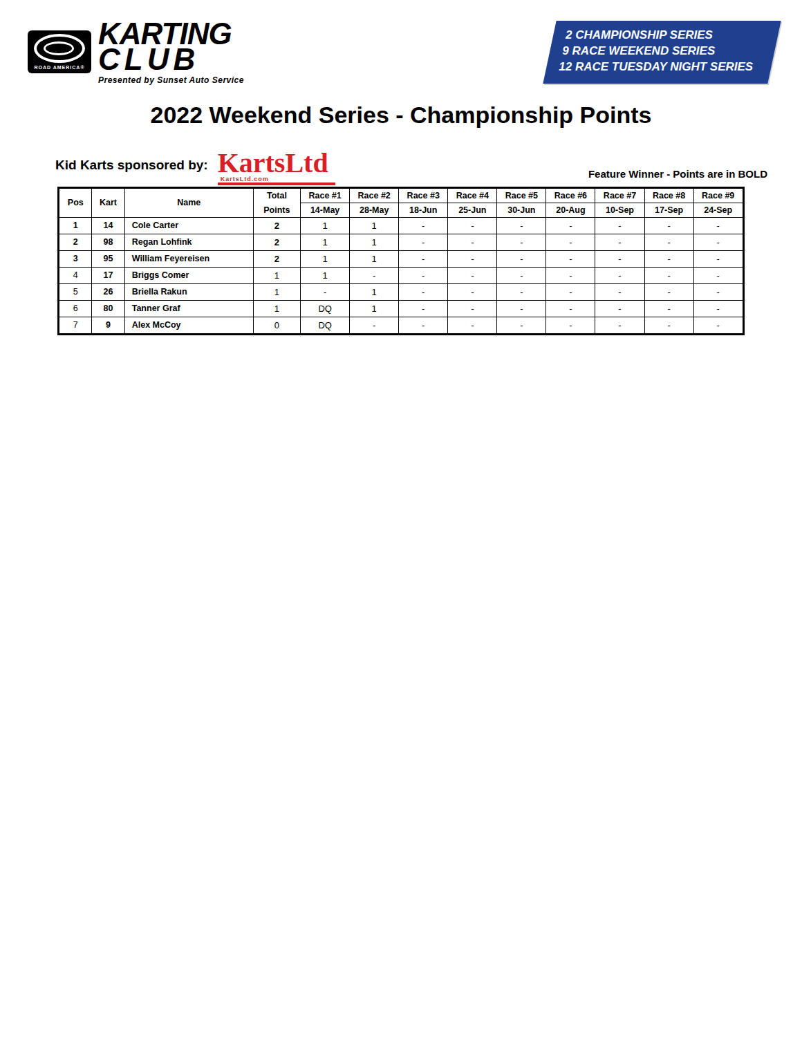ROAD AMERICA®
KARTING
CLUB
Presented by Sunset Auto Service
2 CHAMPIONSHIP SERIES
9 RACE WEEKEND SERIES
12 RACE TUESDAY NIGHT SERIES
2022 Weekend Series - Championship Points
Kid Karts sponsored by:
KartsLtd KartsLtd.com
Feature Winner - Points are in BOLD
| Pos | Kart | Name | Total | Race #1 | Race #2 | Race #3 | Race #4 | Race #5 | Race #6 | Race #7 | Race #8 | Race #9 |
| --- | --- | --- | --- | --- | --- | --- | --- | --- | --- | --- | --- | --- |
| Points | 14-May | 28-May | 18-Jun | 25-Jun | 30-Jun | 20-Aug | 10-Sep | 17-Sep | 24-Sep |
| 1 | 14 | Cole Carter | 2 | 1 | 1 | - | - | - | - | - | - | - |
| 2 | 98 | Regan Lohfink | 2 | 1 | 1 | - | - | - | - | - | - | - |
| 3 | 95 | William Feyereisen | 2 | 1 | 1 | - | - | - | - | - | - | - |
| 4 | 17 | Briggs Comer | 1 | 1 | - | - | - | - | - | - | - | - |
| 5 | 26 | Briella Rakun | 1 | - | 1 | - | - | - | - | - | - | - |
| 6 | 80 | Tanner Graf | 1 | DQ | 1 | - | - | - | - | - | - | - |
| 7 | 9 | Alex McCoy | 0 | DQ | - | - | - | - | - | - | - | - |